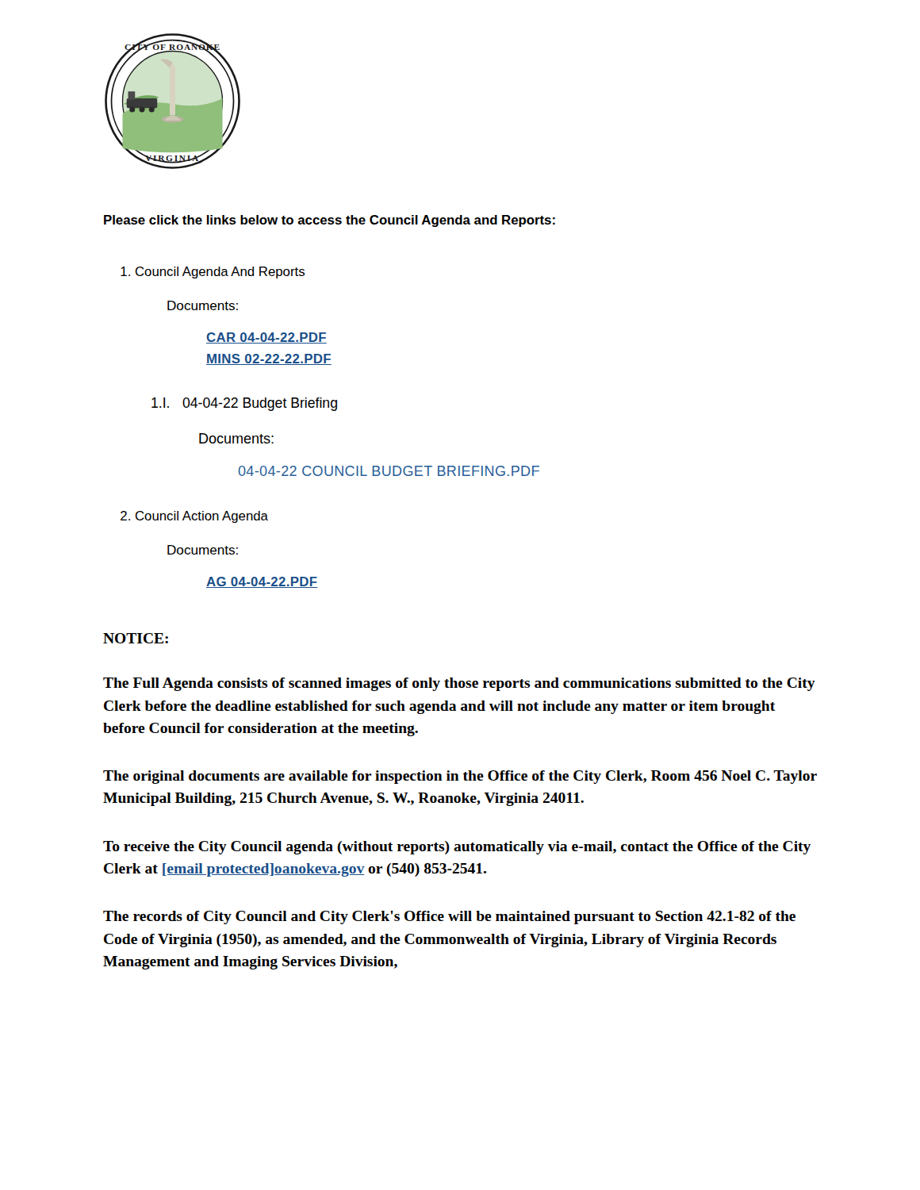CITY OF ROANOKE VIRGINIA
Please click the links below to access the Council Agenda and Reports:
Council Agenda And Reports
Documents:
CAR 04-04-22.PDF MINS 02-22-22.PDF
1.I. 04-04-22 Budget Briefing
Documents:
04-04-22 COUNCIL BUDGET BRIEFING.PDF
Council Action Agenda
Documents:
AG 04-04-22.PDF
NOTICE:
The Full Agenda consists of scanned images of only those reports and communications submitted to the City Clerk before the deadline established for such agenda and will not include any matter or item brought before Council for consideration at the meeting.
The original documents are available for inspection in the Office of the City Clerk, Room 456 Noel C. Taylor Municipal Building, 215 Church Avenue, S. W., Roanoke, Virginia 24011.
To receive the City Council agenda (without reports) automatically via e-mail, contact the Office of the City Clerk at [email protected]oanokeva.gov or (540) 853-2541.
The records of City Council and City Clerk's Office will be maintained pursuant to Section 42.1-82 of the Code of Virginia (1950), as amended, and the Commonwealth of Virginia, Library of Virginia Records Management and Imaging Services Division,